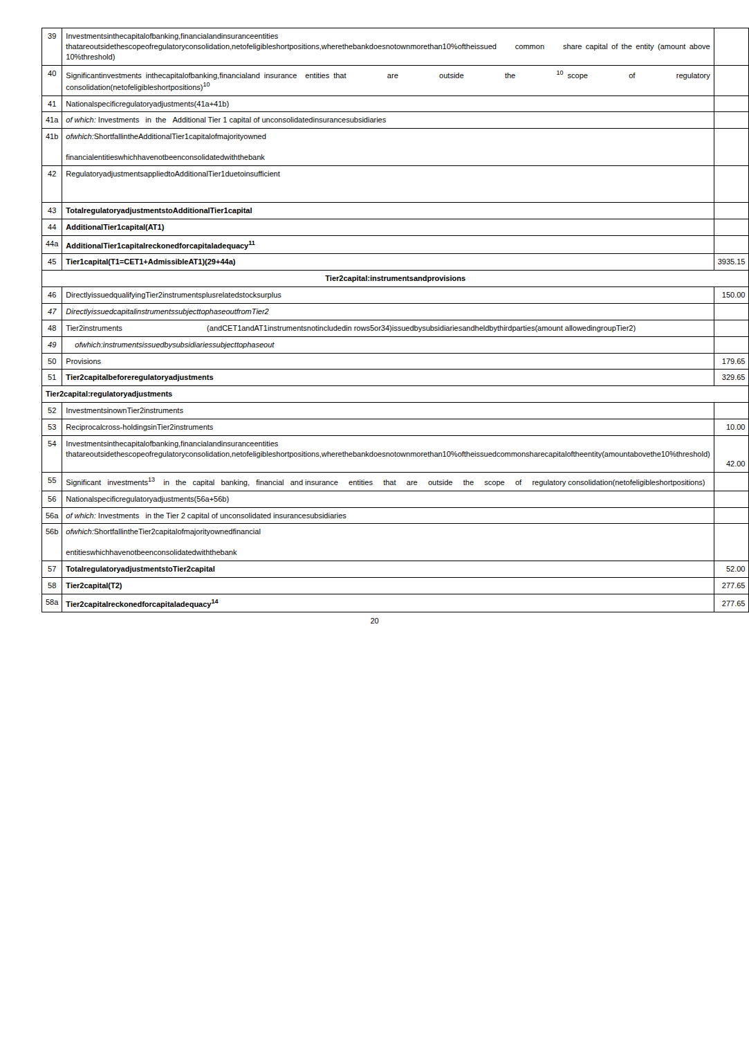| 39 | Investmentsinthecapitalofbanking,financialandinsuranceentities thatareoutsidethescopeofregulatoryconsolidation,netofeligibleshortpositions,wherethebankdoesnotownmorethan10%oftheissued common share capital of the entity (amount above 10%threshold) | |
| 40 | Significantinvestments inthecapitalofbanking,financialand insurance entities that are outside the 10 scope of regulatory consolidation(netofeligibleshortpositions) 10 | |
| 41 | Nationalspecificregulatoryadjustments(41a+41b) | |
| 41a | of which: Investments in the Additional Tier 1 capital of unconsolidatedinsurancesubsidiaries | |
| 41b | ofwhich: ShortfallintheAdditionalTier1capitalofmajorityowned financialentitieswhichhavenotbeenconsolidatedwiththebank | |
| 42 | RegulatoryadjustmentsappliedtoAdditionalTier1duetoinsufficient | |
| 43 | TotalregulatoryadjustmentstoAdditionalTier1capital | |
| 44 | AdditionalTier1capital(AT1) | |
| 44a | AdditionalTier1capitalreckonedforcapitaladequacy 11 | |
| 45 | Tier1capital(T1=CET1+AdmissibleAT1)(29+44a) | 3935.15 |
| Tier2capital:instrumentsandprovisions |
| 46 | DirectlyissuedqualifyingTier2instrumentsplusrelatedstocksurplus | 150.00 |
| 47 | DirectlyissuedcapitalinstrumentssubjecttophaseoutfromTier2 | |
| 48 | Tier2instruments (andCET1andAT1instrumentsnotincludedin rows5or34)issuedbysubsidiariesandheldbythirdparties(amount allowedingroupTier2) | |
| 49 | ofwhich:instrumentsissuedbysubsidiariessubjecttophaseout | |
| 50 | Provisions | 179.65 |
| 51 | Tier2capitalbeforeregulatoryadjustments | 329.65 |
| Tier2capital:regulatoryadjustments |
| 52 | InvestmentsinownTier2instruments | |
| 53 | Reciprocalcross-holdingsinTier2instruments | 10.00 |
| 54 | Investmentsinthecapitalofbanking,financialandinsuranceentities thatareoutsidethescopeofregulatoryconsolidation,netofeligibleshortpositions,wherethebankdoesnotownmorethan10%oftheissuedcommonsharecapitaloftheentity(amountabovethe10%threshold) | 42.00 |
| 55 | Significant investments 13 in the capital banking, financial and insurance entities that are outside the scope of regulatory consolidation(netofeligibleshortpositions) | |
| 56 | Nationalspecificregulatoryadjustments(56a+56b) | |
| 56a | of which: Investments in the Tier 2 capital of unconsolidated insurancesubsidiaries | |
| 56b | ofwhich: ShortfallintheTier2capitalofmajorityownedfinancial entitieswhichhavenotbeenconsolidatedwiththebank | |
| 57 | TotalregulatoryadjustmentstoTier2capital | 52.00 |
| 58 | Tier2capital(T2) | 277.65 |
| 58a | Tier2capitalreckonedforcapitaladequacy 14 | 277.65 |
20